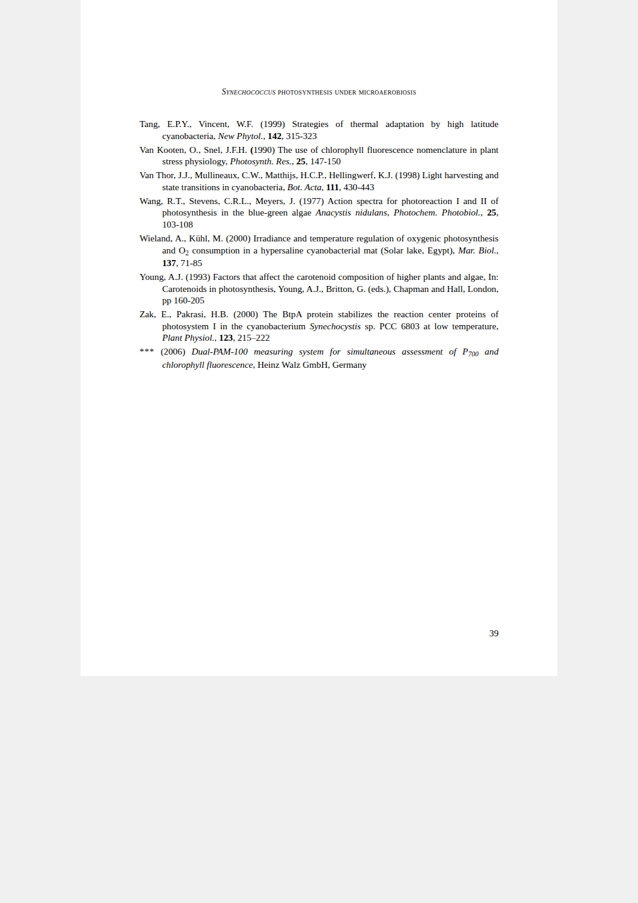Synechococcus photosynthesis under microaerobiosis
Tang, E.P.Y., Vincent, W.F. (1999) Strategies of thermal adaptation by high latitude cyanobacteria, New Phytol., 142, 315-323
Van Kooten, O., Snel, J.F.H. (1990) The use of chlorophyll fluorescence nomenclature in plant stress physiology, Photosynth. Res., 25, 147-150
Van Thor, J.J., Mullineaux, C.W., Matthijs, H.C.P., Hellingwerf, K.J. (1998) Light harvesting and state transitions in cyanobacteria, Bot. Acta, 111, 430-443
Wang, R.T., Stevens, C.R.L., Meyers, J. (1977) Action spectra for photoreaction I and II of photosynthesis in the blue-green algae Anacystis nidulans, Photochem. Photobiol., 25, 103-108
Wieland, A., Kühl, M. (2000) Irradiance and temperature regulation of oxygenic photosynthesis and O2 consumption in a hypersaline cyanobacterial mat (Solar lake, Egypt), Mar. Biol., 137, 71-85
Young, A.J. (1993) Factors that affect the carotenoid composition of higher plants and algae, In: Carotenoids in photosynthesis, Young, A.J., Britton, G. (eds.), Chapman and Hall, London, pp 160-205
Zak, E., Pakrasi, H.B. (2000) The BtpA protein stabilizes the reaction center proteins of photosystem I in the cyanobacterium Synechocystis sp. PCC 6803 at low temperature, Plant Physiol., 123, 215–222
*** (2006) Dual-PAM-100 measuring system for simultaneous assessment of P700 and chlorophyll fluorescence, Heinz Walz GmbH, Germany
39